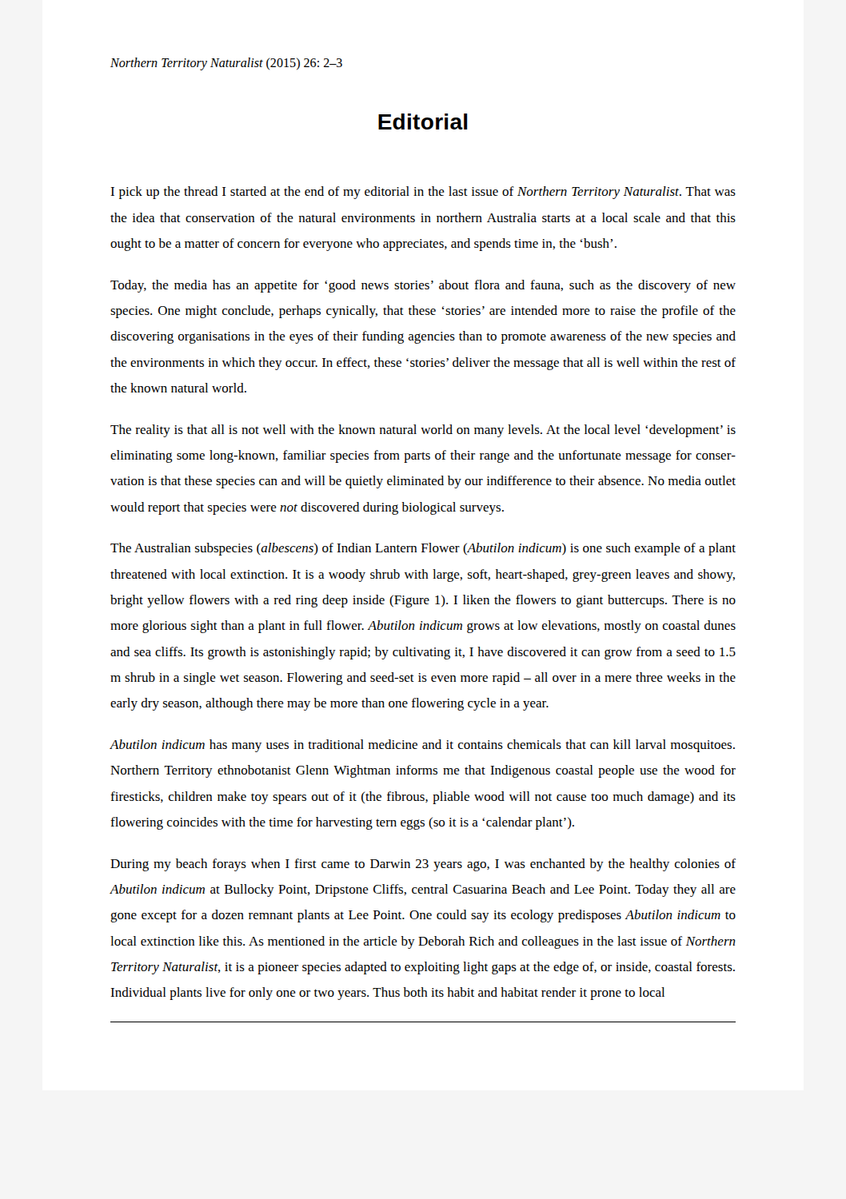Northern Territory Naturalist (2015) 26: 2–3
Editorial
I pick up the thread I started at the end of my editorial in the last issue of Northern Territory Naturalist. That was the idea that conservation of the natural environments in northern Australia starts at a local scale and that this ought to be a matter of concern for everyone who appreciates, and spends time in, the ‘bush’.
Today, the media has an appetite for ‘good news stories’ about flora and fauna, such as the discovery of new species. One might conclude, perhaps cynically, that these ‘stories’ are intended more to raise the profile of the discovering organisations in the eyes of their funding agencies than to promote awareness of the new species and the environments in which they occur. In effect, these ‘stories’ deliver the message that all is well within the rest of the known natural world.
The reality is that all is not well with the known natural world on many levels. At the local level ‘development’ is eliminating some long-known, familiar species from parts of their range and the unfortunate message for conservation is that these species can and will be quietly eliminated by our indifference to their absence. No media outlet would report that species were not discovered during biological surveys.
The Australian subspecies (albescens) of Indian Lantern Flower (Abutilon indicum) is one such example of a plant threatened with local extinction. It is a woody shrub with large, soft, heart-shaped, grey-green leaves and showy, bright yellow flowers with a red ring deep inside (Figure 1). I liken the flowers to giant buttercups. There is no more glorious sight than a plant in full flower. Abutilon indicum grows at low elevations, mostly on coastal dunes and sea cliffs. Its growth is astonishingly rapid; by cultivating it, I have discovered it can grow from a seed to 1.5 m shrub in a single wet season. Flowering and seed-set is even more rapid – all over in a mere three weeks in the early dry season, although there may be more than one flowering cycle in a year.
Abutilon indicum has many uses in traditional medicine and it contains chemicals that can kill larval mosquitoes. Northern Territory ethnobotanist Glenn Wightman informs me that Indigenous coastal people use the wood for firesticks, children make toy spears out of it (the fibrous, pliable wood will not cause too much damage) and its flowering coincides with the time for harvesting tern eggs (so it is a ‘calendar plant’).
During my beach forays when I first came to Darwin 23 years ago, I was enchanted by the healthy colonies of Abutilon indicum at Bullocky Point, Dripstone Cliffs, central Casuarina Beach and Lee Point. Today they all are gone except for a dozen remnant plants at Lee Point. One could say its ecology predisposes Abutilon indicum to local extinction like this. As mentioned in the article by Deborah Rich and colleagues in the last issue of Northern Territory Naturalist, it is a pioneer species adapted to exploiting light gaps at the edge of, or inside, coastal forests. Individual plants live for only one or two years. Thus both its habit and habitat render it prone to local